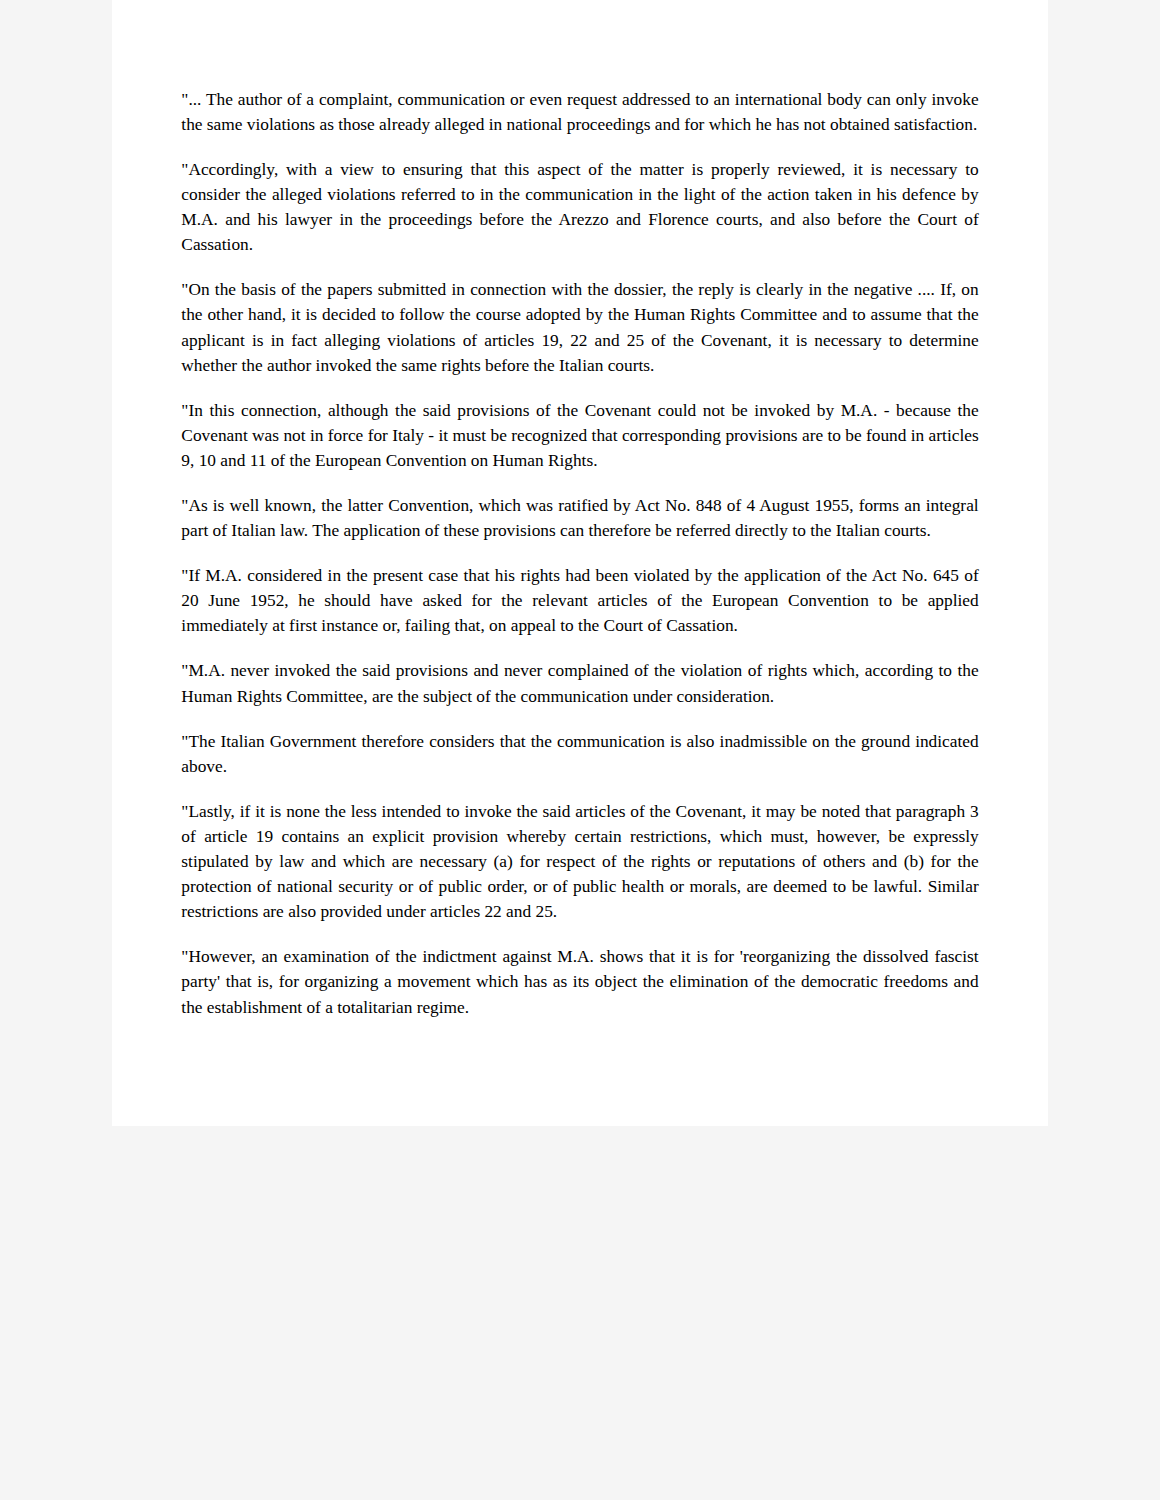"... The author of a complaint, communication or even request addressed to an international body can only invoke the same violations as those already alleged in national proceedings and for which he has not obtained satisfaction.
"Accordingly, with a view to ensuring that this aspect of the matter is properly reviewed, it is necessary to consider the alleged violations referred to in the communication in the light of the action taken in his defence by M.A. and his lawyer in the proceedings before the Arezzo and Florence courts, and also before the Court of Cassation.
"On the basis of the papers submitted in connection with the dossier, the reply is clearly in the negative .... If, on the other hand, it is decided to follow the course adopted by the Human Rights Committee and to assume that the applicant is in fact alleging violations of articles 19, 22 and 25 of the Covenant, it is necessary to determine whether the author invoked the same rights before the Italian courts.
"In this connection, although the said provisions of the Covenant could not be invoked by M.A. - because the Covenant was not in force for Italy - it must be recognized that corresponding provisions are to be found in articles 9, 10 and 11 of the European Convention on Human Rights.
"As is well known, the latter Convention, which was ratified by Act No. 848 of 4 August 1955, forms an integral part of Italian law. The application of these provisions can therefore be referred directly to the Italian courts.
"If M.A. considered in the present case that his rights had been violated by the application of the Act No. 645 of 20 June 1952, he should have asked for the relevant articles of the European Convention to be applied immediately at first instance or, failing that, on appeal to the Court of Cassation.
"M.A. never invoked the said provisions and never complained of the violation of rights which, according to the Human Rights Committee, are the subject of the communication under consideration.
"The Italian Government therefore considers that the communication is also inadmissible on the ground indicated above.
"Lastly, if it is none the less intended to invoke the said articles of the Covenant, it may be noted that paragraph 3 of article 19 contains an explicit provision whereby certain restrictions, which must, however, be expressly stipulated by law and which are necessary (a) for respect of the rights or reputations of others and (b) for the protection of national security or of public order, or of public health or morals, are deemed to be lawful. Similar restrictions are also provided under articles 22 and 25.
"However, an examination of the indictment against M.A. shows that it is for 'reorganizing the dissolved fascist party' that is, for organizing a movement which has as its object the elimination of the democratic freedoms and the establishment of a totalitarian regime.